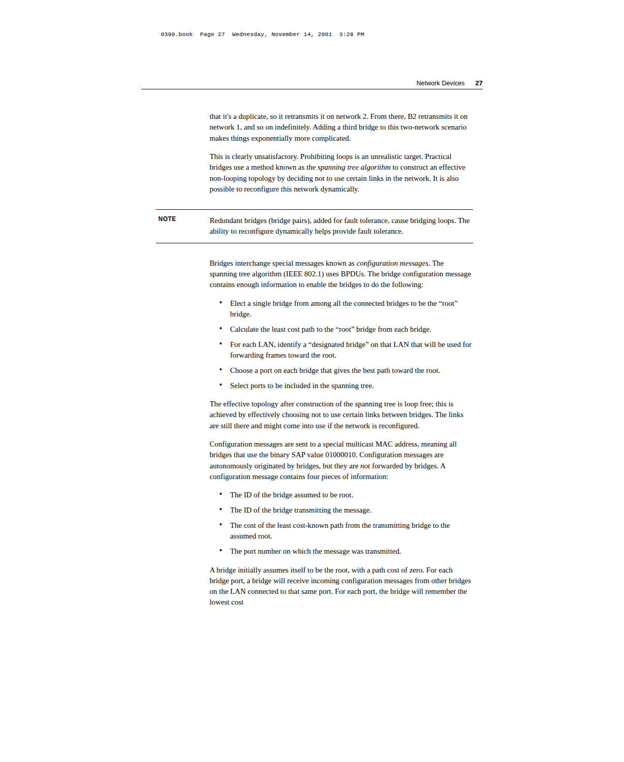0390.book Page 27 Wednesday, November 14, 2001 3:28 PM
Network Devices 27
that it's a duplicate, so it retransmits it on network 2. From there, B2 retransmits it on network 1, and so on indefinitely. Adding a third bridge to this two-network scenario makes things exponentially more complicated.
This is clearly unsatisfactory. Prohibiting loops is an unrealistic target. Practical bridges use a method known as the spanning tree algorithm to construct an effective non-looping topology by deciding not to use certain links in the network. It is also possible to reconfigure this network dynamically.
NOTE
Redundant bridges (bridge pairs), added for fault tolerance, cause bridging loops. The ability to reconfigure dynamically helps provide fault tolerance.
Bridges interchange special messages known as configuration messages. The spanning tree algorithm (IEEE 802.1) uses BPDUs. The bridge configuration message contains enough information to enable the bridges to do the following:
Elect a single bridge from among all the connected bridges to be the “root” bridge.
Calculate the least cost path to the “root” bridge from each bridge.
For each LAN, identify a “designated bridge” on that LAN that will be used for forwarding frames toward the root.
Choose a port on each bridge that gives the best path toward the root.
Select ports to be included in the spanning tree.
The effective topology after construction of the spanning tree is loop free; this is achieved by effectively choosing not to use certain links between bridges. The links are still there and might come into use if the network is reconfigured.
Configuration messages are sent to a special multicast MAC address, meaning all bridges that use the binary SAP value 01000010. Configuration messages are autonomously originated by bridges, but they are not forwarded by bridges. A configuration message contains four pieces of information:
The ID of the bridge assumed to be root.
The ID of the bridge transmitting the message.
The cost of the least cost-known path from the transmitting bridge to the assumed root.
The port number on which the message was transmitted.
A bridge initially assumes itself to be the root, with a path cost of zero. For each bridge port, a bridge will receive incoming configuration messages from other bridges on the LAN connected to that same port. For each port, the bridge will remember the lowest cost